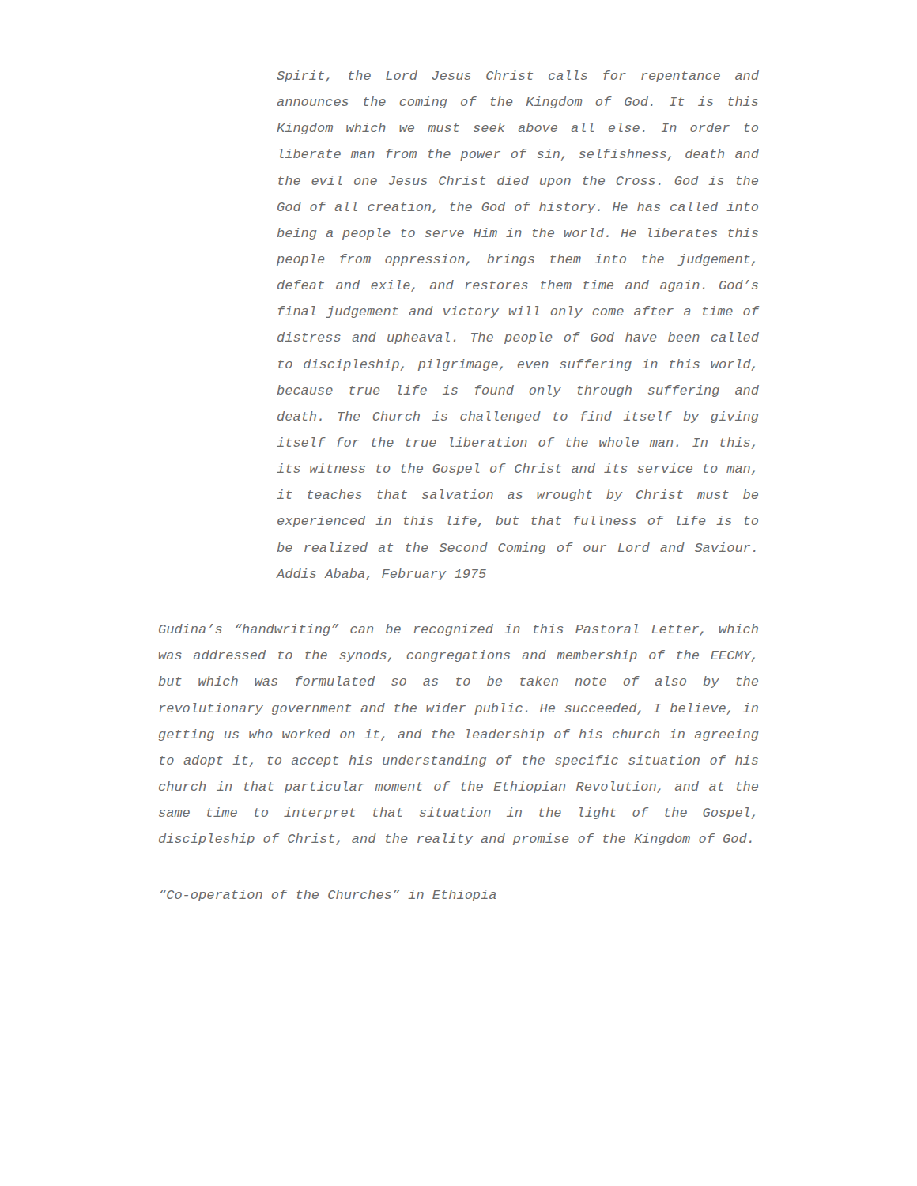Spirit, the Lord Jesus Christ calls for repentance and announces the coming of the Kingdom of God. It is this Kingdom which we must seek above all else. In order to liberate man from the power of sin, selfishness, death and the evil one Jesus Christ died upon the Cross. God is the God of all creation, the God of history. He has called into being a people to serve Him in the world. He liberates this people from oppression, brings them into the judgement, defeat and exile, and restores them time and again. God’s final judgement and victory will only come after a time of distress and upheaval. The people of God have been called to discipleship, pilgrimage, even suffering in this world, because true life is found only through suffering and death. The Church is challenged to find itself by giving itself for the true liberation of the whole man. In this, its witness to the Gospel of Christ and its service to man, it teaches that salvation as wrought by Christ must be experienced in this life, but that fullness of life is to be realized at the Second Coming of our Lord and Saviour. Addis Ababa, February 1975
Gudina’s “handwriting” can be recognized in this Pastoral Letter, which was addressed to the synods, congregations and membership of the EECMY, but which was formulated so as to be taken note of also by the revolutionary government and the wider public. He succeeded, I believe, in getting us who worked on it, and the leadership of his church in agreeing to adopt it, to accept his understanding of the specific situation of his church in that particular moment of the Ethiopian Revolution, and at the same time to interpret that situation in the light of the Gospel, discipleship of Christ, and the reality and promise of the Kingdom of God.
“Co-operation of the Churches” in Ethiopia